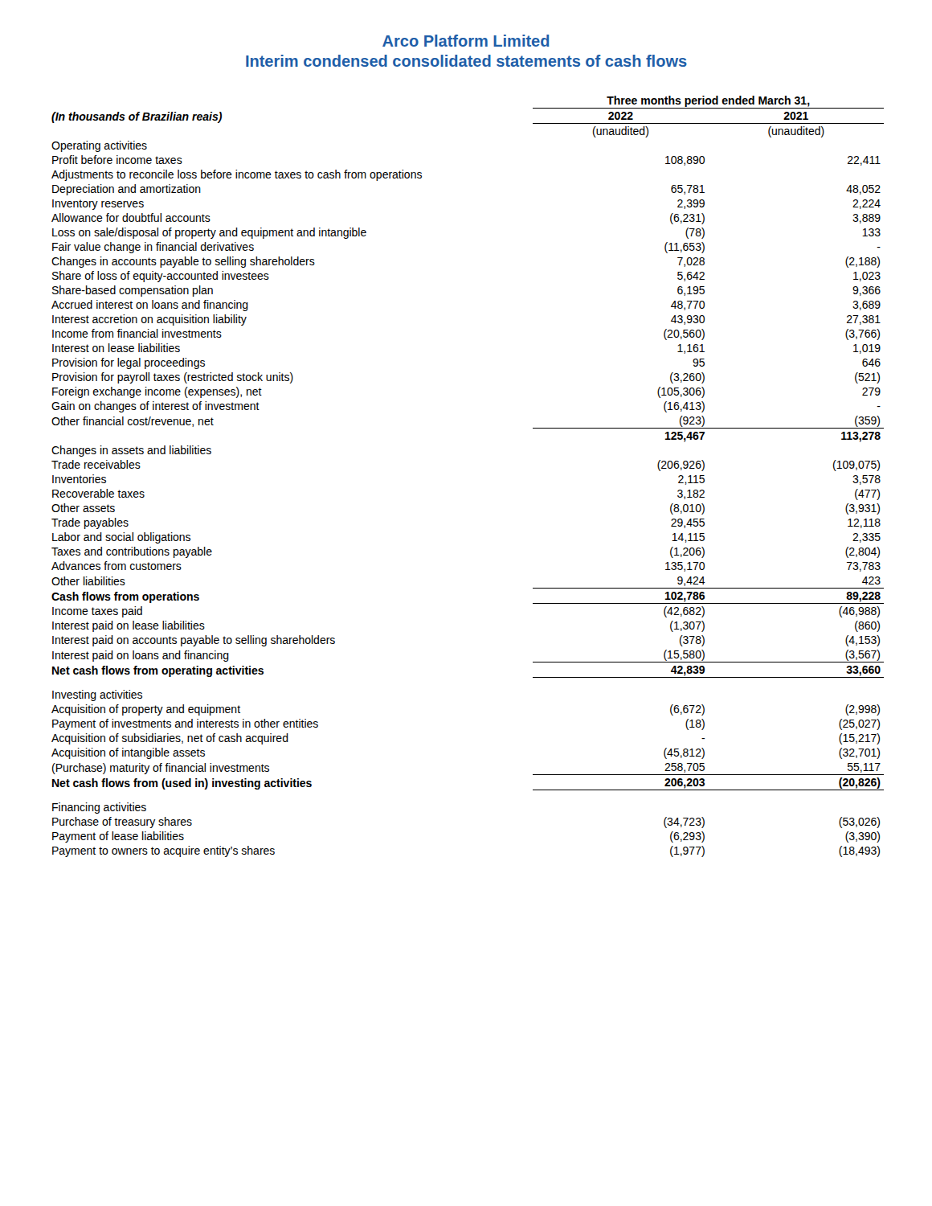Arco Platform Limited
Interim condensed consolidated statements of cash flows
| | Three months period ended March 31, |
| (In thousands of Brazilian reais) | 2022 | 2021 |
| | (unaudited) | (unaudited) |
| Operating activities | | |
| Profit before income taxes | 108,890 | 22,411 |
| Adjustments to reconcile loss before income taxes to cash from operations | | |
| Depreciation and amortization | 65,781 | 48,052 |
| Inventory reserves | 2,399 | 2,224 |
| Allowance for doubtful accounts | (6,231) | 3,889 |
| Loss on sale/disposal of property and equipment and intangible | (78) | 133 |
| Fair value change in financial derivatives | (11,653) | - |
| Changes in accounts payable to selling shareholders | 7,028 | (2,188) |
| Share of loss of equity-accounted investees | 5,642 | 1,023 |
| Share-based compensation plan | 6,195 | 9,366 |
| Accrued interest on loans and financing | 48,770 | 3,689 |
| Interest accretion on acquisition liability | 43,930 | 27,381 |
| Income from financial investments | (20,560) | (3,766) |
| Interest on lease liabilities | 1,161 | 1,019 |
| Provision for legal proceedings | 95 | 646 |
| Provision for payroll taxes (restricted stock units) | (3,260) | (521) |
| Foreign exchange income (expenses), net | (105,306) | 279 |
| Gain on changes of interest of investment | (16,413) | - |
| Other financial cost/revenue, net | (923) | (359) |
| | 125,467 | 113,278 |
| Changes in assets and liabilities | | |
| Trade receivables | (206,926) | (109,075) |
| Inventories | 2,115 | 3,578 |
| Recoverable taxes | 3,182 | (477) |
| Other assets | (8,010) | (3,931) |
| Trade payables | 29,455 | 12,118 |
| Labor and social obligations | 14,115 | 2,335 |
| Taxes and contributions payable | (1,206) | (2,804) |
| Advances from customers | 135,170 | 73,783 |
| Other liabilities | 9,424 | 423 |
| Cash flows from operations | 102,786 | 89,228 |
| Income taxes paid | (42,682) | (46,988) |
| Interest paid on lease liabilities | (1,307) | (860) |
| Interest paid on accounts payable to selling shareholders | (378) | (4,153) |
| Interest paid on loans and financing | (15,580) | (3,567) |
| Net cash flows from operating activities | 42,839 | 33,660 |
| Investing activities | | |
| Acquisition of property and equipment | (6,672) | (2,998) |
| Payment of investments and interests in other entities | (18) | (25,027) |
| Acquisition of subsidiaries, net of cash acquired | - | (15,217) |
| Acquisition of intangible assets | (45,812) | (32,701) |
| (Purchase) maturity of financial investments | 258,705 | 55,117 |
| Net cash flows from (used in) investing activities | 206,203 | (20,826) |
| Financing activities | | |
| Purchase of treasury shares | (34,723) | (53,026) |
| Payment of lease liabilities | (6,293) | (3,390) |
| Payment to owners to acquire entity’s shares | (1,977) | (18,493) |